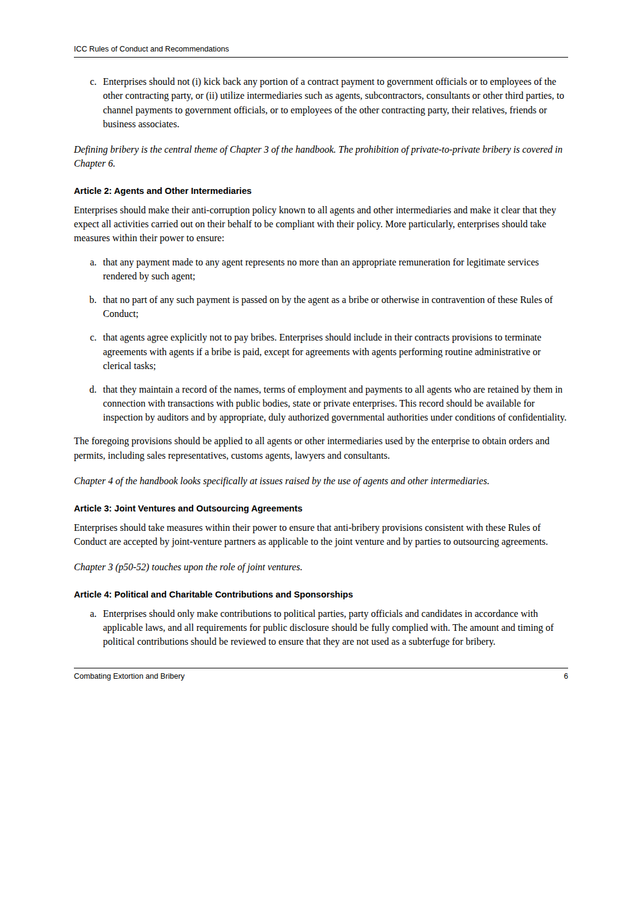ICC Rules of Conduct and Recommendations
Enterprises should not (i) kick back any portion of a contract payment to government officials or to employees of the other contracting party, or (ii) utilize intermediaries such as agents, subcontractors, consultants or other third parties, to channel payments to government officials, or to employees of the other contracting party, their relatives, friends or business associates.
Defining bribery is the central theme of Chapter 3 of the handbook. The prohibition of private-to-private bribery is covered in Chapter 6.
Article 2: Agents and Other Intermediaries
Enterprises should make their anti-corruption policy known to all agents and other intermediaries and make it clear that they expect all activities carried out on their behalf to be compliant with their policy. More particularly, enterprises should take measures within their power to ensure:
that any payment made to any agent represents no more than an appropriate remuneration for legitimate services rendered by such agent;
that no part of any such payment is passed on by the agent as a bribe or otherwise in contravention of these Rules of Conduct;
that agents agree explicitly not to pay bribes. Enterprises should include in their contracts provisions to terminate agreements with agents if a bribe is paid, except for agreements with agents performing routine administrative or clerical tasks;
that they maintain a record of the names, terms of employment and payments to all agents who are retained by them in connection with transactions with public bodies, state or private enterprises. This record should be available for inspection by auditors and by appropriate, duly authorized governmental authorities under conditions of confidentiality.
The foregoing provisions should be applied to all agents or other intermediaries used by the enterprise to obtain orders and permits, including sales representatives, customs agents, lawyers and consultants.
Chapter 4 of the handbook looks specifically at issues raised by the use of agents and other intermediaries.
Article 3: Joint Ventures and Outsourcing Agreements
Enterprises should take measures within their power to ensure that anti-bribery provisions consistent with these Rules of Conduct are accepted by joint-venture partners as applicable to the joint venture and by parties to outsourcing agreements.
Chapter 3 (p50-52) touches upon the role of joint ventures.
Article 4: Political and Charitable Contributions and Sponsorships
Enterprises should only make contributions to political parties, party officials and candidates in accordance with applicable laws, and all requirements for public disclosure should be fully complied with. The amount and timing of political contributions should be reviewed to ensure that they are not used as a subterfuge for bribery.
Combating Extortion and Bribery 6